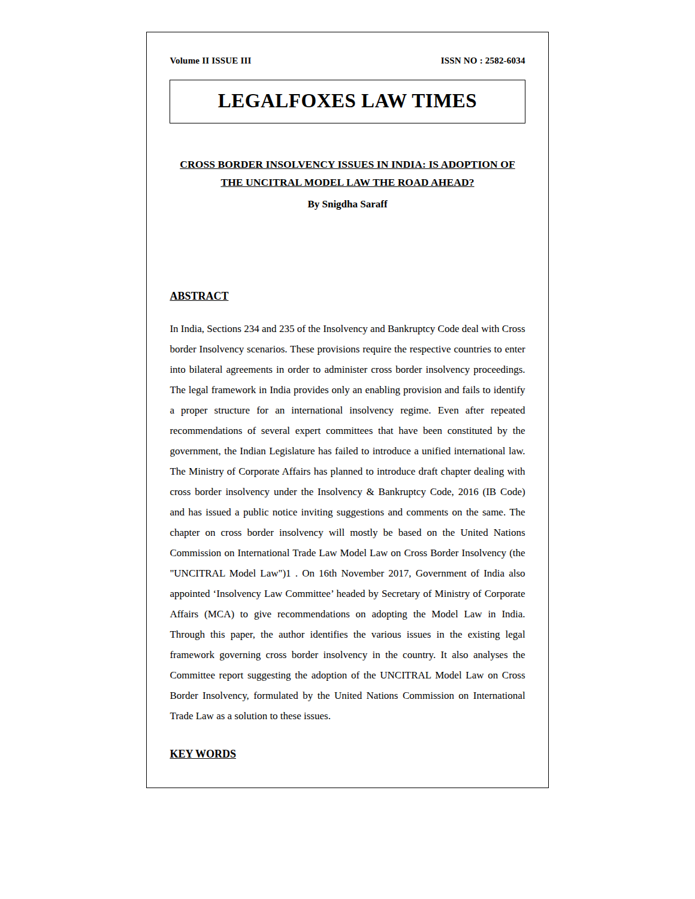Volume II ISSUE III ISSN NO : 2582-6034
LEGALFOXES LAW TIMES
CROSS BORDER INSOLVENCY ISSUES IN INDIA: IS ADOPTION OF THE UNCITRAL MODEL LAW THE ROAD AHEAD?
By Snigdha Saraff
ABSTRACT
In India, Sections 234 and 235 of the Insolvency and Bankruptcy Code deal with Cross border Insolvency scenarios. These provisions require the respective countries to enter into bilateral agreements in order to administer cross border insolvency proceedings. The legal framework in India provides only an enabling provision and fails to identify a proper structure for an international insolvency regime. Even after repeated recommendations of several expert committees that have been constituted by the government, the Indian Legislature has failed to introduce a unified international law. The Ministry of Corporate Affairs has planned to introduce draft chapter dealing with cross border insolvency under the Insolvency & Bankruptcy Code, 2016 (IB Code) and has issued a public notice inviting suggestions and comments on the same. The chapter on cross border insolvency will mostly be based on the United Nations Commission on International Trade Law Model Law on Cross Border Insolvency (the "UNCITRAL Model Law")1 . On 16th November 2017, Government of India also appointed ‘Insolvency Law Committee’ headed by Secretary of Ministry of Corporate Affairs (MCA) to give recommendations on adopting the Model Law in India. Through this paper, the author identifies the various issues in the existing legal framework governing cross border insolvency in the country. It also analyses the Committee report suggesting the adoption of the UNCITRAL Model Law on Cross Border Insolvency, formulated by the United Nations Commission on International Trade Law as a solution to these issues.
KEY WORDS